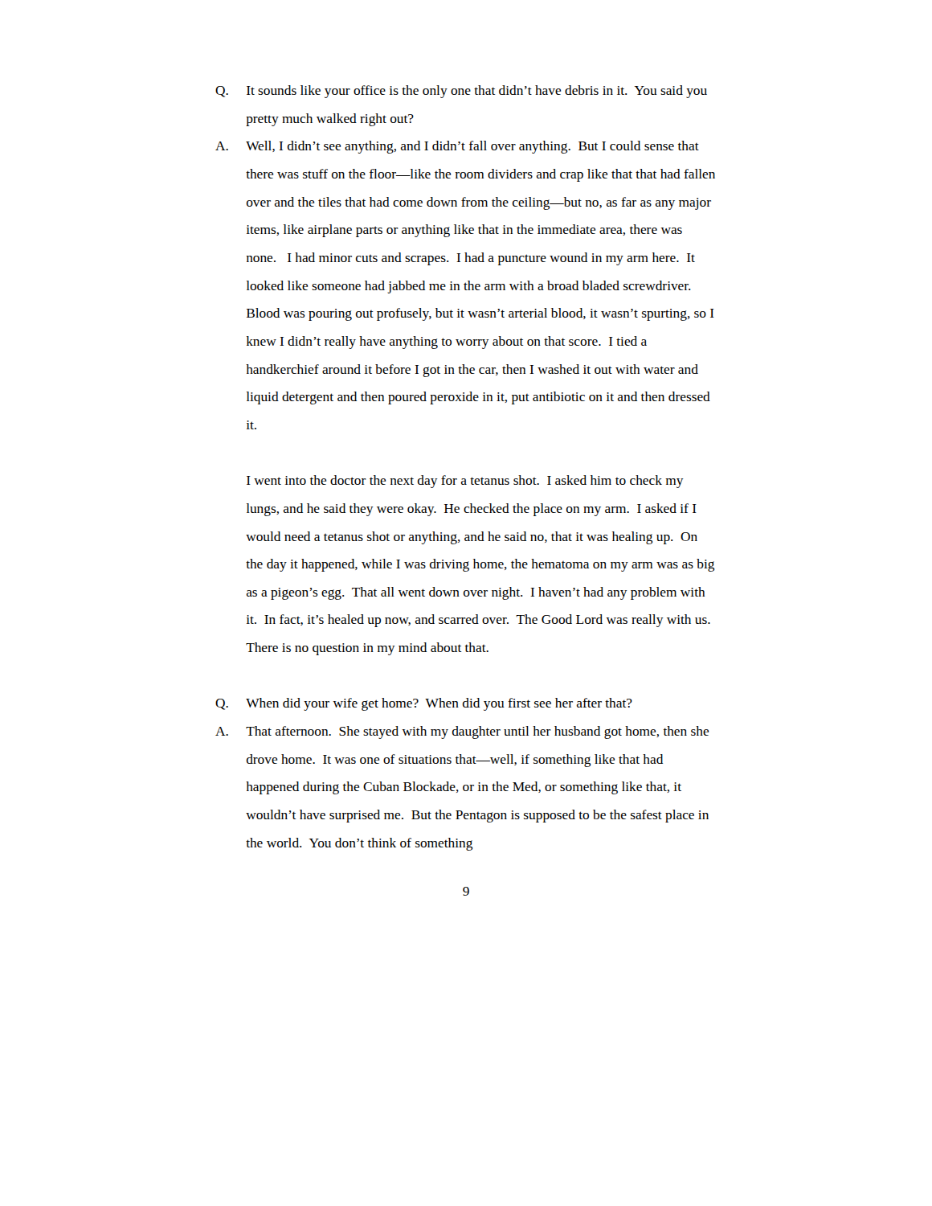Q.
It sounds like your office is the only one that didn’t have debris in it. You said you pretty much walked right out?
A.
Well, I didn’t see anything, and I didn’t fall over anything. But I could sense that there was stuff on the floor—like the room dividers and crap like that that had fallen over and the tiles that had come down from the ceiling—but no, as far as any major items, like airplane parts or anything like that in the immediate area, there was none. I had minor cuts and scrapes. I had a puncture wound in my arm here. It looked like someone had jabbed me in the arm with a broad bladed screwdriver. Blood was pouring out profusely, but it wasn’t arterial blood, it wasn’t spurting, so I knew I didn’t really have anything to worry about on that score. I tied a handkerchief around it before I got in the car, then I washed it out with water and liquid detergent and then poured peroxide in it, put antibiotic on it and then dressed it.
I went into the doctor the next day for a tetanus shot. I asked him to check my lungs, and he said they were okay. He checked the place on my arm. I asked if I would need a tetanus shot or anything, and he said no, that it was healing up. On the day it happened, while I was driving home, the hematoma on my arm was as big as a pigeon’s egg. That all went down over night. I haven’t had any problem with it. In fact, it’s healed up now, and scarred over. The Good Lord was really with us. There is no question in my mind about that.
Q.
When did your wife get home? When did you first see her after that?
A.
That afternoon. She stayed with my daughter until her husband got home, then she drove home. It was one of situations that—well, if something like that had happened during the Cuban Blockade, or in the Med, or something like that, it wouldn’t have surprised me. But the Pentagon is supposed to be the safest place in the world. You don’t think of something
9